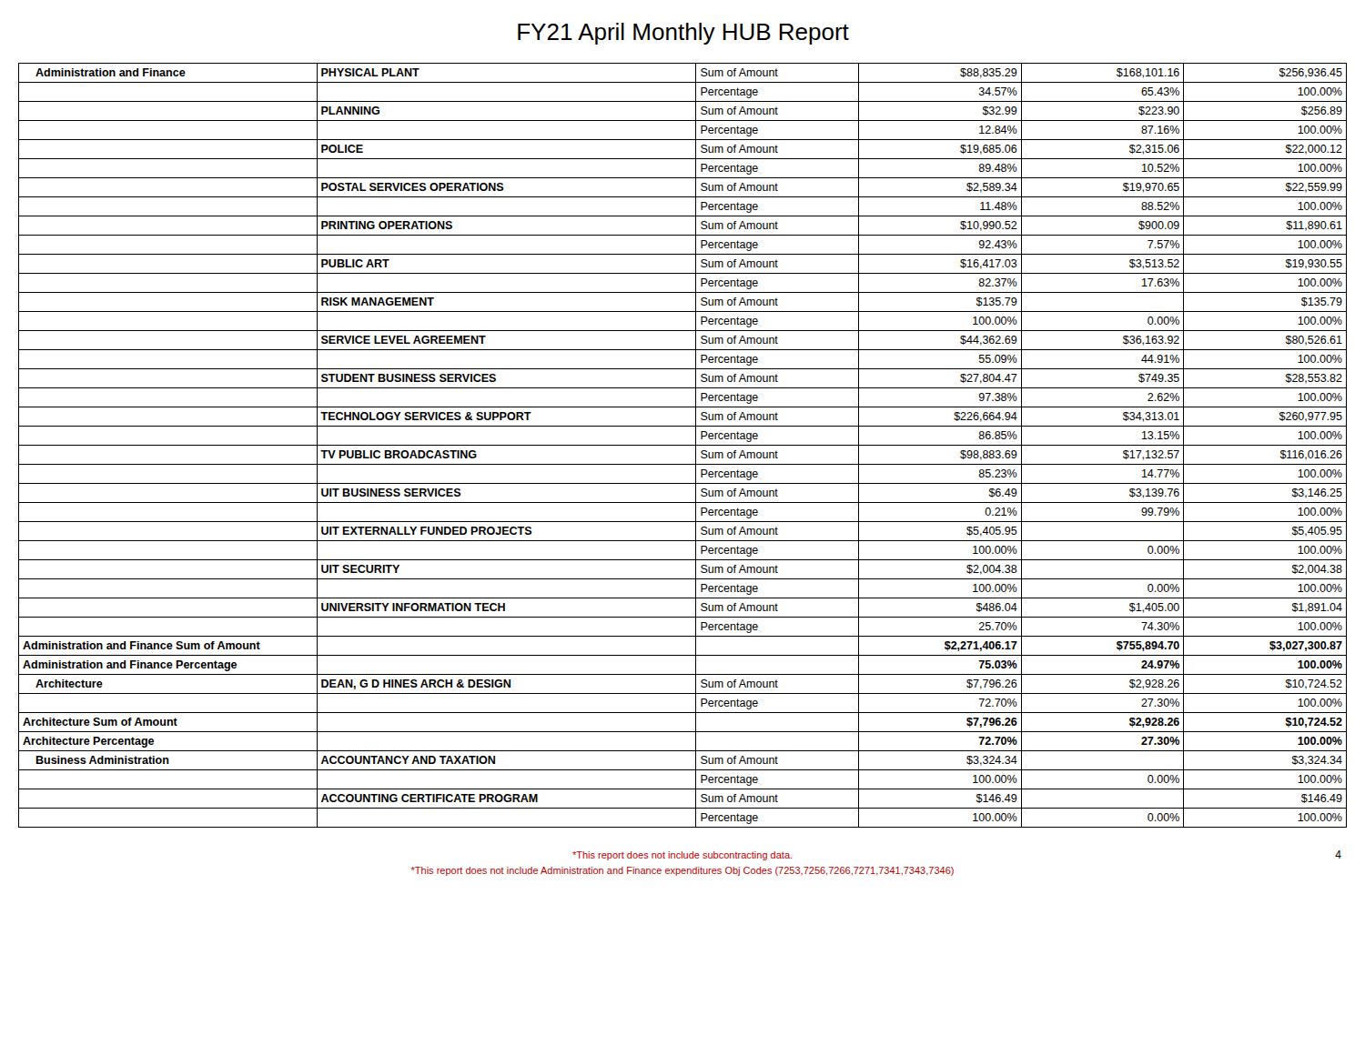FY21 April Monthly HUB Report
| Administration and Finance | PHYSICAL PLANT | Sum of Amount | $88,835.29 | $168,101.16 | $256,936.45 |
| | | Percentage | 34.57% | 65.43% | 100.00% |
| | PLANNING | Sum of Amount | $32.99 | $223.90 | $256.89 |
| | | Percentage | 12.84% | 87.16% | 100.00% |
| | POLICE | Sum of Amount | $19,685.06 | $2,315.06 | $22,000.12 |
| | | Percentage | 89.48% | 10.52% | 100.00% |
| | POSTAL SERVICES OPERATIONS | Sum of Amount | $2,589.34 | $19,970.65 | $22,559.99 |
| | | Percentage | 11.48% | 88.52% | 100.00% |
| | PRINTING OPERATIONS | Sum of Amount | $10,990.52 | $900.09 | $11,890.61 |
| | | Percentage | 92.43% | 7.57% | 100.00% |
| | PUBLIC ART | Sum of Amount | $16,417.03 | $3,513.52 | $19,930.55 |
| | | Percentage | 82.37% | 17.63% | 100.00% |
| | RISK MANAGEMENT | Sum of Amount | $135.79 | | $135.79 |
| | | Percentage | 100.00% | 0.00% | 100.00% |
| | SERVICE LEVEL AGREEMENT | Sum of Amount | $44,362.69 | $36,163.92 | $80,526.61 |
| | | Percentage | 55.09% | 44.91% | 100.00% |
| | STUDENT BUSINESS SERVICES | Sum of Amount | $27,804.47 | $749.35 | $28,553.82 |
| | | Percentage | 97.38% | 2.62% | 100.00% |
| | TECHNOLOGY SERVICES & SUPPORT | Sum of Amount | $226,664.94 | $34,313.01 | $260,977.95 |
| | | Percentage | 86.85% | 13.15% | 100.00% |
| | TV PUBLIC BROADCASTING | Sum of Amount | $98,883.69 | $17,132.57 | $116,016.26 |
| | | Percentage | 85.23% | 14.77% | 100.00% |
| | UIT BUSINESS SERVICES | Sum of Amount | $6.49 | $3,139.76 | $3,146.25 |
| | | Percentage | 0.21% | 99.79% | 100.00% |
| | UIT EXTERNALLY FUNDED PROJECTS | Sum of Amount | $5,405.95 | | $5,405.95 |
| | | Percentage | 100.00% | 0.00% | 100.00% |
| | UIT SECURITY | Sum of Amount | $2,004.38 | | $2,004.38 |
| | | Percentage | 100.00% | 0.00% | 100.00% |
| | UNIVERSITY INFORMATION TECH | Sum of Amount | $486.04 | $1,405.00 | $1,891.04 |
| | | Percentage | 25.70% | 74.30% | 100.00% |
| Administration and Finance Sum of Amount | | | $2,271,406.17 | $755,894.70 | $3,027,300.87 |
| Administration and Finance Percentage | | | 75.03% | 24.97% | 100.00% |
| Architecture | DEAN, G D HINES ARCH & DESIGN | Sum of Amount | $7,796.26 | $2,928.26 | $10,724.52 |
| | | Percentage | 72.70% | 27.30% | 100.00% |
| Architecture Sum of Amount | | | $7,796.26 | $2,928.26 | $10,724.52 |
| Architecture Percentage | | | 72.70% | 27.30% | 100.00% |
| Business Administration | ACCOUNTANCY AND TAXATION | Sum of Amount | $3,324.34 | | $3,324.34 |
| | | Percentage | 100.00% | 0.00% | 100.00% |
| | ACCOUNTING CERTIFICATE PROGRAM | Sum of Amount | $146.49 | | $146.49 |
| | | Percentage | 100.00% | 0.00% | 100.00% |
*This report does not include subcontracting data.
*This report does not include Administration and Finance expenditures Obj Codes (7253,7256,7266,7271,7341,7343,7346) 4